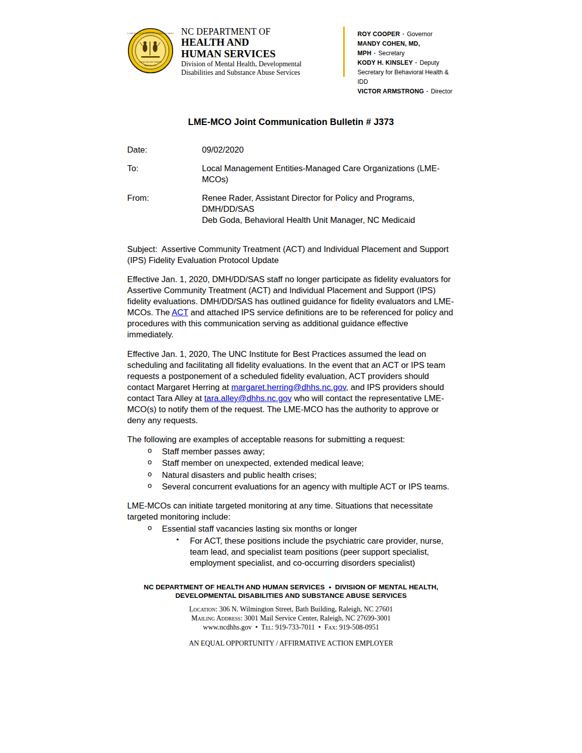ESSE QUAM VIDERI MAY 20, 1775 THE GREAT SEAL OF THE STATE OF NORTH CAROLINA
NC DEPARTMENT OF
HEALTH AND
HUMAN SERVICES
Division of Mental Health, Developmental
Disabilities and Substance Abuse Services
ROY COOPER·Governor
MANDY COHEN, MD, MPH·Secretary
KODY H. KINSLEY·Deputy Secretary for Behavioral Health & IDD
VICTOR ARMSTRONG·Director
LME-MCO Joint Communication Bulletin # J373
| Date: | 09/02/2020 |
| To: | Local Management Entities-Managed Care Organizations (LME-MCOs) |
| From: | Renee Rader, Assistant Director for Policy and Programs, DMH/DD/SAS Deb Goda, Behavioral Health Unit Manager, NC Medicaid |
Subject: Assertive Community Treatment (ACT) and Individual Placement and Support (IPS) Fidelity Evaluation Protocol Update
Effective Jan. 1, 2020, DMH/DD/SAS staff no longer participate as fidelity evaluators for Assertive Community Treatment (ACT) and Individual Placement and Support (IPS) fidelity evaluations. DMH/DD/SAS has outlined guidance for fidelity evaluators and LME-MCOs. The ACT and attached IPS service definitions are to be referenced for policy and procedures with this communication serving as additional guidance effective immediately.
Effective Jan. 1, 2020, The UNC Institute for Best Practices assumed the lead on scheduling and facilitating all fidelity evaluations. In the event that an ACT or IPS team requests a postponement of a scheduled fidelity evaluation, ACT providers should contact Margaret Herring at margaret.herring@dhhs.nc.gov, and IPS providers should contact Tara Alley at tara.alley@dhhs.nc.gov who will contact the representative LME-MCO(s) to notify them of the request. The LME-MCO has the authority to approve or deny any requests.
The following are examples of acceptable reasons for submitting a request:
Staff member passes away;
Staff member on unexpected, extended medical leave;
Natural disasters and public health crises;
Several concurrent evaluations for an agency with multiple ACT or IPS teams.
LME-MCOs can initiate targeted monitoring at any time. Situations that necessitate targeted monitoring include:
Essential staff vacancies lasting six months or longer
For ACT, these positions include the psychiatric care provider, nurse, team lead, and specialist team positions (peer support specialist, employment specialist, and co-occurring disorders specialist)
NC DEPARTMENT OF HEALTH AND HUMAN SERVICES • DIVISION OF MENTAL HEALTH, DEVELOPMENTAL DISABILITIES AND SUBSTANCE ABUSE SERVICES
Location: 306 N. Wilmington Street, Bath Building, Raleigh, NC 27601
Mailing Address: 3001 Mail Service Center, Raleigh, NC 27699-3001
www.ncdhhs.gov • Tel: 919-733-7011 • Fax: 919-508-0951
AN EQUAL OPPORTUNITY / AFFIRMATIVE ACTION EMPLOYER